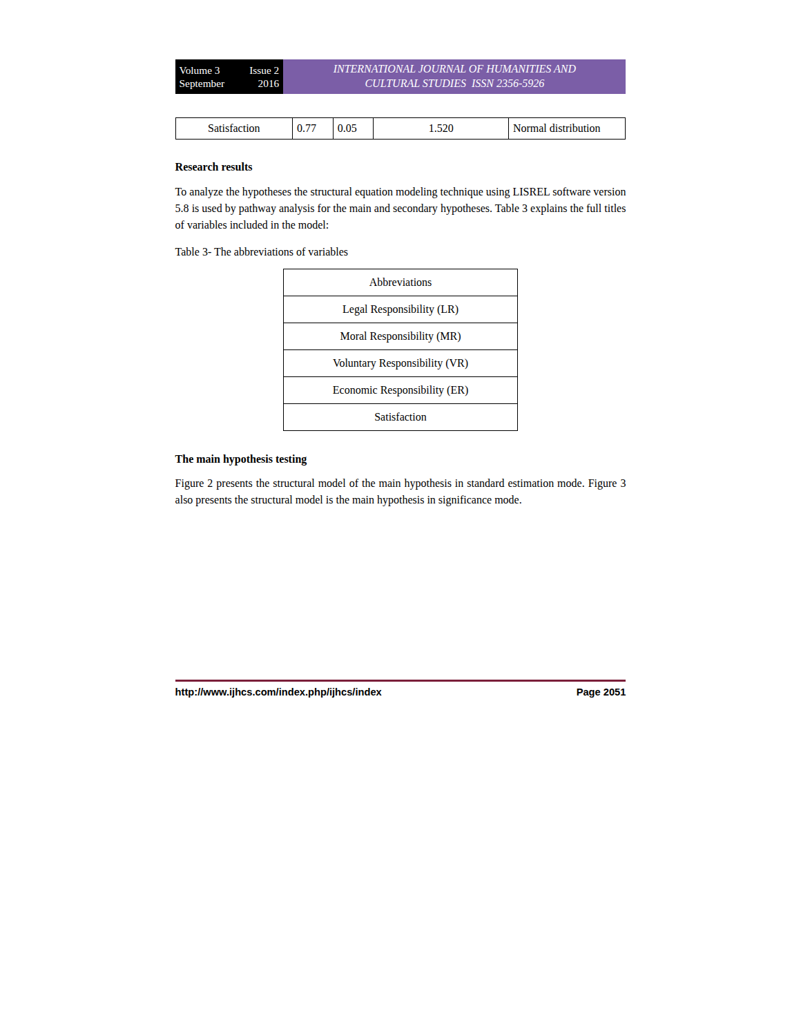Volume 3 Issue 2
September 2016
INTERNATIONAL JOURNAL OF HUMANITIES AND
CULTURAL STUDIES ISSN 2356-5926
| Satisfaction | 0.77 | 0.05 | 1.520 | Normal distribution |
Research results
To analyze the hypotheses the structural equation modeling technique using LISREL software version 5.8 is used by pathway analysis for the main and secondary hypotheses. Table 3 explains the full titles of variables included in the model:
Table 3- The abbreviations of variables
| Abbreviations |
| Legal Responsibility (LR) |
| Moral Responsibility (MR) |
| Voluntary Responsibility (VR) |
| Economic Responsibility (ER) |
| Satisfaction |
The main hypothesis testing
Figure 2 presents the structural model of the main hypothesis in standard estimation mode. Figure 3 also presents the structural model is the main hypothesis in significance mode.
http://www.ijhcs.com/index.php/ijhcs/index
Page 2051